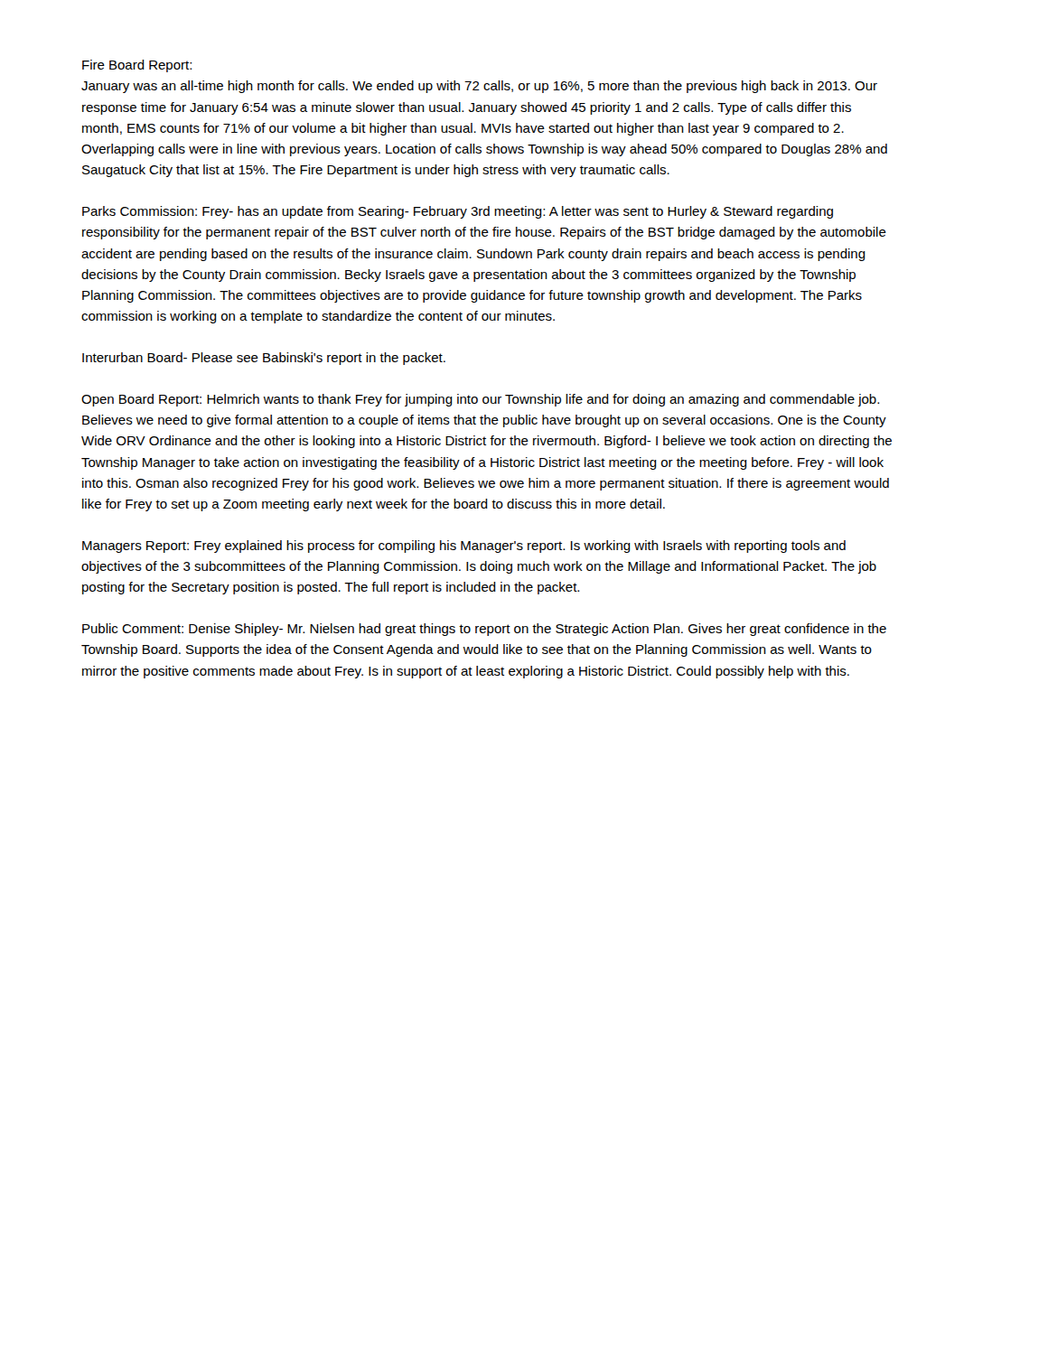Fire Board Report:
January was an all-time high month for calls. We ended up with 72 calls, or up 16%, 5 more than the previous high back in 2013. Our response time for January 6:54 was a minute slower than usual. January showed 45 priority 1 and 2 calls. Type of calls differ this month, EMS counts for 71% of our volume a bit higher than usual. MVIs have started out higher than last year 9 compared to 2. Overlapping calls were in line with previous years. Location of calls shows Township is way ahead 50% compared to Douglas 28% and Saugatuck City that list at 15%. The Fire Department is under high stress with very traumatic calls.
Parks Commission: Frey- has an update from Searing- February 3rd meeting: A letter was sent to Hurley & Steward regarding responsibility for the permanent repair of the BST culver north of the fire house. Repairs of the BST bridge damaged by the automobile accident are pending based on the results of the insurance claim. Sundown Park county drain repairs and beach access is pending decisions by the County Drain commission. Becky Israels gave a presentation about the 3 committees organized by the Township Planning Commission. The committees objectives are to provide guidance for future township growth and development. The Parks commission is working on a template to standardize the content of our minutes.
Interurban Board- Please see Babinski's report in the packet.
Open Board Report: Helmrich wants to thank Frey for jumping into our Township life and for doing an amazing and commendable job. Believes we need to give formal attention to a couple of items that the public have brought up on several occasions. One is the County Wide ORV Ordinance and the other is looking into a Historic District for the rivermouth. Bigford- I believe we took action on directing the Township Manager to take action on investigating the feasibility of a Historic District last meeting or the meeting before. Frey - will look into this. Osman also recognized Frey for his good work. Believes we owe him a more permanent situation. If there is agreement would like for Frey to set up a Zoom meeting early next week for the board to discuss this in more detail.
Managers Report: Frey explained his process for compiling his Manager's report. Is working with Israels with reporting tools and objectives of the 3 subcommittees of the Planning Commission. Is doing much work on the Millage and Informational Packet. The job posting for the Secretary position is posted. The full report is included in the packet.
Public Comment: Denise Shipley- Mr. Nielsen had great things to report on the Strategic Action Plan. Gives her great confidence in the Township Board. Supports the idea of the Consent Agenda and would like to see that on the Planning Commission as well. Wants to mirror the positive comments made about Frey. Is in support of at least exploring a Historic District. Could possibly help with this.